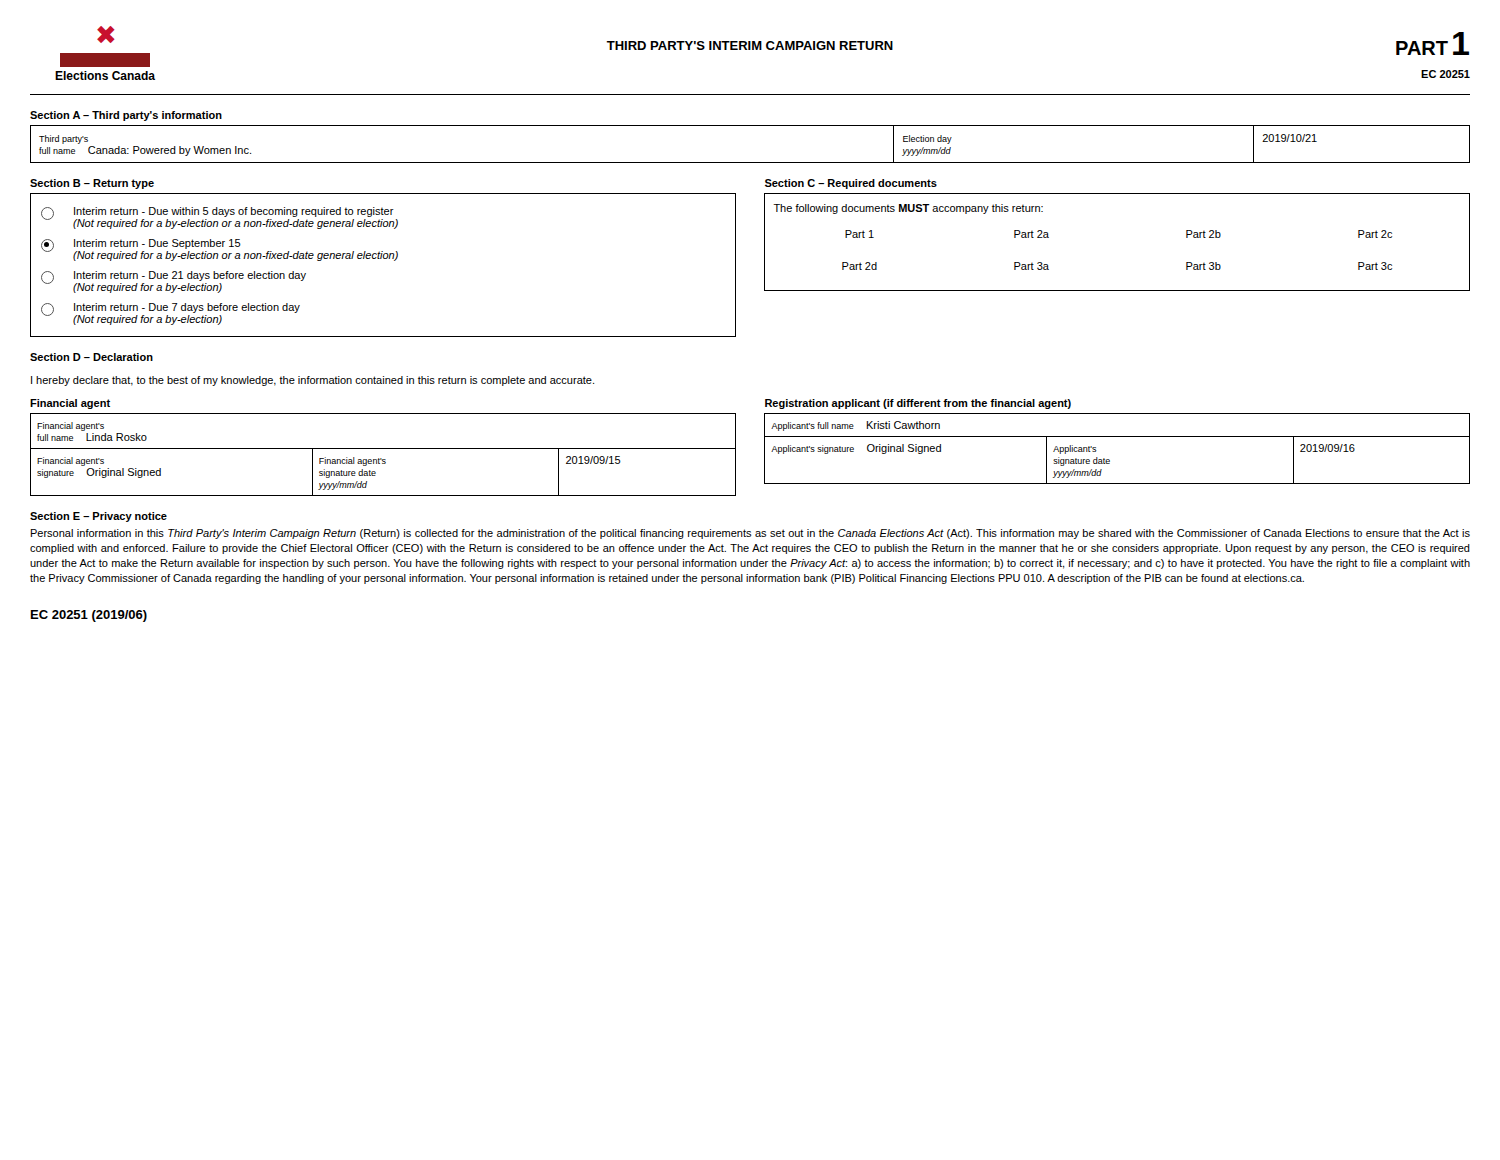✖
Elections Canada
THIRD PARTY'S INTERIM CAMPAIGN RETURN
PART 1
EC 20251
Section A – Third party's information
| Third party's full name Canada: Powered by Women Inc. | Election day yyyy/mm/dd | 2019/10/21 |
| Section B – Return type / / Interim return - Due within 5 days of becoming required to register (Not required for a by-election or a non-fixed-date general election) / / / Interim return - Due September 15 (Not required for a by-election or a non-fixed-date general election) / / / Interim return - Due 21 days before election day (Not required for a by-election) / / / Interim return - Due 7 days before election day (Not required for a by-election) / | Section C – Required documents The following documents MUST accompany this return: / Part 1 / Part 2a / Part 2b / Part 2c / / Part 2d / Part 3a / Part 3b / Part 3c / |
Section D – Declaration
I hereby declare that, to the best of my knowledge, the information contained in this return is complete and accurate.
| Financial agent / Financial agent's full name Linda Rosko / / Financial agent's signature Original Signed / Financial agent's signature date yyyy/mm/dd / 2019/09/15 / | Registration applicant (if different from the financial agent) / Applicant's full name Kristi Cawthorn / / Applicant's signature Original Signed / Applicant's signature date yyyy/mm/dd / 2019/09/16 / |
Section E – Privacy notice
Personal information in this Third Party's Interim Campaign Return (Return) is collected for the administration of the political financing requirements as set out in the Canada Elections Act (Act). This information may be shared with the Commissioner of Canada Elections to ensure that the Act is complied with and enforced. Failure to provide the Chief Electoral Officer (CEO) with the Return is considered to be an offence under the Act. The Act requires the CEO to publish the Return in the manner that he or she considers appropriate. Upon request by any person, the CEO is required under the Act to make the Return available for inspection by such person. You have the following rights with respect to your personal information under the Privacy Act: a) to access the information; b) to correct it, if necessary; and c) to have it protected. You have the right to file a complaint with the Privacy Commissioner of Canada regarding the handling of your personal information. Your personal information is retained under the personal information bank (PIB) Political Financing Elections PPU 010. A description of the PIB can be found at elections.ca.
EC 20251 (2019/06)